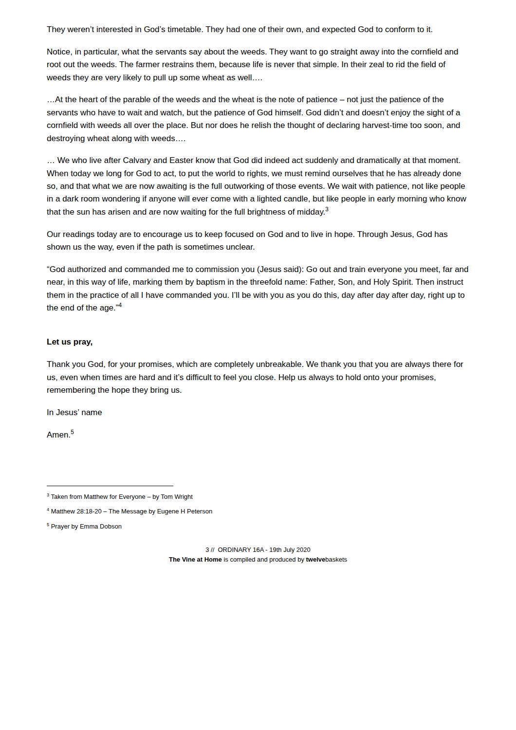They weren’t interested in God’s timetable. They had one of their own, and expected God to conform to it.
Notice, in particular, what the servants say about the weeds. They want to go straight away into the cornfield and root out the weeds. The farmer restrains them, because life is never that simple. In their zeal to rid the field of weeds they are very likely to pull up some wheat as well….
…At the heart of the parable of the weeds and the wheat is the note of patience – not just the patience of the servants who have to wait and watch, but the patience of God himself. God didn’t and doesn’t enjoy the sight of a cornfield with weeds all over the place. But nor does he relish the thought of declaring harvest-time too soon, and destroying wheat along with weeds….
… We who live after Calvary and Easter know that God did indeed act suddenly and dramatically at that moment. When today we long for God to act, to put the world to rights, we must remind ourselves that he has already done so, and that what we are now awaiting is the full outworking of those events. We wait with patience, not like people in a dark room wondering if anyone will ever come with a lighted candle, but like people in early morning who know that the sun has arisen and are now waiting for the full brightness of midday.3
Our readings today are to encourage us to keep focused on God and to live in hope. Through Jesus, God has shown us the way, even if the path is sometimes unclear.
“God authorized and commanded me to commission you (Jesus said): Go out and train everyone you meet, far and near, in this way of life, marking them by baptism in the threefold name: Father, Son, and Holy Spirit. Then instruct them in the practice of all I have commanded you. I’ll be with you as you do this, day after day after day, right up to the end of the age.”4
Let us pray,
Thank you God, for your promises, which are completely unbreakable. We thank you that you are always there for us, even when times are hard and it’s difficult to feel you close. Help us always to hold onto your promises, remembering the hope they bring us.
In Jesus’ name
Amen.5
3 Taken from Matthew for Everyone – by Tom Wright
4 Matthew 28:18-20 – The Message by Eugene H Peterson
5 Prayer by Emma Dobson
3 // ORDINARY 16A - 19th July 2020
The Vine at Home is compiled and produced by twelvebaskets